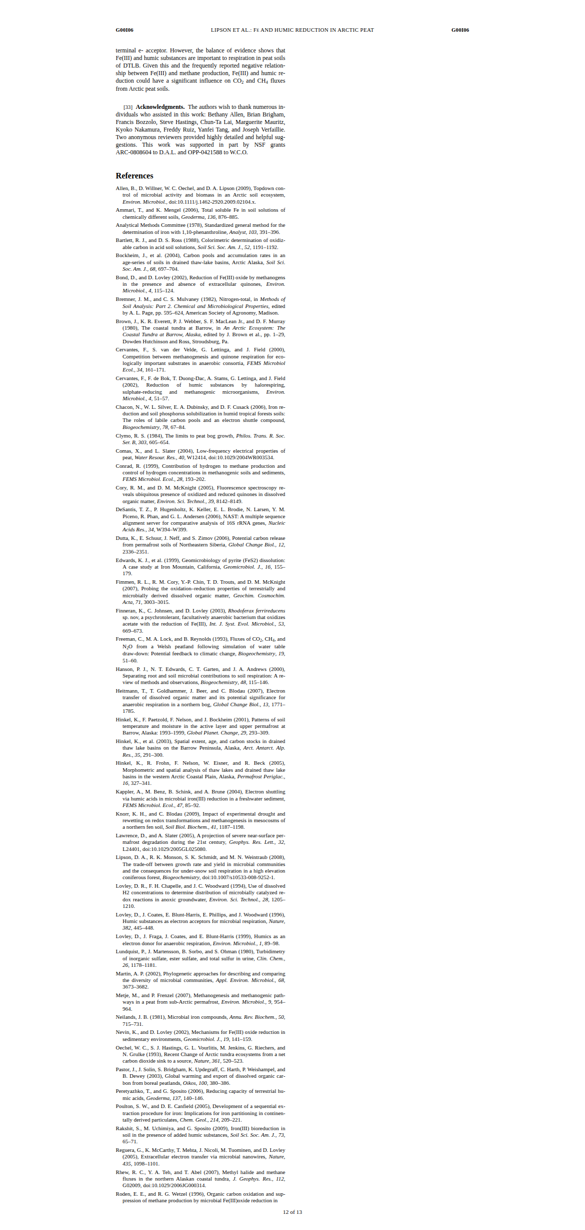G00I06 LIPSON ET AL.: Fe AND HUMIC REDUCTION IN ARCTIC PEAT G00I06
terminal e‑ acceptor. However, the balance of evidence shows that Fe(III) and humic substances are important to respiration in peat soils of DTLB. Given this and the frequently reported negative relationship between Fe(III) and methane production, Fe(III) and humic reduction could have a significant influence on CO2 and CH4 fluxes from Arctic peat soils.
[33] Acknowledgments. The authors wish to thank numerous individuals who assisted in this work: Bethany Allen, Brian Brigham, Francis Bozzolo, Steve Hastings, Chun‑Ta Lai, Marguerite Mauritz, Kyoko Nakamura, Freddy Ruiz, Yanfei Tang, and Joseph Verfaillie. Two anonymous reviewers provided highly detailed and helpful suggestions. This work was supported in part by NSF grants ARC‑0808604 to D.A.L. and OPP‑0421588 to W.C.O.
References
Allen, B., D. Willner, W. C. Oechel, and D. A. Lipson (2009), Topdown control of microbial activity and biomass in an Arctic soil ecosystem, Environ. Microbiol., doi:10.1111/j.1462-2920.2009.02104.x.
Ammari, T., and K. Mengel (2006), Total soluble Fe in soil solutions of chemically different soils, Geoderma, 136, 876–885.
Analytical Methods Committee (1978), Standardized general method for the determination of iron with 1,10‑phenanthroline, Analyst, 103, 391–396.
Bartlett, R. J., and D. S. Ross (1988), Colorimetric determination of oxidizable carbon in acid soil solutions, Soil Sci. Soc. Am. J., 52, 1191–1192.
Bockheim, J., et al. (2004), Carbon pools and accumulation rates in an age‑series of soils in drained thaw‑lake basins, Arctic Alaska, Soil Sci. Soc. Am. J., 68, 697–704.
Bond, D., and D. Lovley (2002), Reduction of Fe(III) oxide by methanogens in the presence and absence of extracellular quinones, Environ. Microbiol., 4, 115–124.
Bremner, J. M., and C. S. Mulvaney (1982), Nitrogen‑total, in Methods of Soil Analysis: Part 2. Chemical and Microbiological Properties, edited by A. L. Page, pp. 595–624, American Society of Agronomy, Madison.
Brown, J., K. R. Everett, P. J. Webber, S. F. MacLean Jr., and D. F. Murray (1980), The coastal tundra at Barrow, in An Arctic Ecosystem: The Coastal Tundra at Barrow, Alaska, edited by J. Brown et al., pp. 1–29, Dowden Hutchinson and Ross, Stroudsburg, Pa.
Cervantes, F., S. van der Velde, G. Lettinga, and J. Field (2000), Competition between methanogenesis and quinone respiration for ecologically important substrates in anaerobic consortia, FEMS Microbiol Ecol., 34, 161–171.
Cervantes, F., F. de Bok, T. Duong‑Dac, A. Stams, G. Lettinga, and J. Field (2002), Reduction of humic substances by halorespiring, sulphate‑reducing and methanogenic microorganisms, Environ. Microbiol., 4, 51–57.
Chacon, N., W. L. Silver, E. A. Dubinsky, and D. F. Cusack (2006), Iron reduction and soil phosphorus solubilization in humid tropical forests soils: The roles of labile carbon pools and an electron shuttle compound, Biogeochemistry, 78, 67–84.
Clymo, R. S. (1984), The limits to peat bog growth, Philos. Trans. R. Soc. Ser. B, 303, 605–654.
Comas, X., and L. Slater (2004), Low‑frequency electrical properties of peat, Water Resour. Res., 40, W12414, doi:10.1029/2004WR003534.
Conrad, R. (1999), Contribution of hydrogen to methane production and control of hydrogen concentrations in methanogenic soils and sediments, FEMS Microbiol. Ecol., 28, 193–202.
Cory, R. M., and D. M. McKnight (2005), Fluorescence spectroscopy reveals ubiquitous presence of oxidized and reduced quinones in dissolved organic matter, Environ. Sci. Technol., 39, 8142–8149.
DeSantis, T. Z., P. Hugenholtz, K. Keller, E. L. Brodie, N. Larsen, Y. M. Piceno, R. Phan, and G. L. Andersen (2006), NAST: A multiple sequence alignment server for comparative analysis of 16S rRNA genes, Nucleic Acids Res., 34, W394–W399.
Dutta, K., E. Schuur, J. Neff, and S. Zimov (2006), Potential carbon release from permafrost soils of Northeastern Siberia, Global Change Biol., 12, 2336–2351.
Edwards, K. J., et al. (1999), Geomicrobiology of pyrite (FeS2) dissolution: A case study at Iron Mountain, California, Geomicrobiol. J., 16, 155–179.
Fimmen, R. L., R. M. Cory, Y.‑P. Chin, T. D. Trouts, and D. M. McKnight (2007), Probing the oxidation–reduction properties of terrestrially and microbially derived dissolved organic matter, Geochim. Cosmochim. Acta, 71, 3003–3015.
Finneran, K., C. Johnsen, and D. Lovley (2003), Rhodoferax ferrireducens sp. nov, a psychrotolerant, facultatively anaerobic bacterium that oxidizes acetate with the reduction of Fe(III), Int. J. Syst. Evol. Microbiol., 53, 669–673.
Freeman, C., M. A. Lock, and B. Reynolds (1993), Fluxes of CO2, CH4, and N2O from a Welsh peatland following simulation of water table draw‑down: Potential feedback to climatic change, Biogeochemistry, 19, 51–60.
Hanson, P. J., N. T. Edwards, C. T. Garten, and J. A. Andrews (2000), Separating root and soil microbial contributions to soil respiration: A review of methods and observations, Biogeochemistry, 48, 115–146.
Heitmann, T., T. Goldhammer, J. Beer, and C. Blodau (2007), Electron transfer of dissolved organic matter and its potential significance for anaerobic respiration in a northern bog, Global Change Biol., 13, 1771–1785.
Hinkel, K., F. Paetzold, F. Nelson, and J. Bockheim (2001), Patterns of soil temperature and moisture in the active layer and upper permafrost at Barrow, Alaska: 1993–1999, Global Planet. Change, 29, 293–309.
Hinkel, K., et al. (2003), Spatial extent, age, and carbon stocks in drained thaw lake basins on the Barrow Peninsula, Alaska, Arct. Antarct. Alp. Res., 35, 291–300.
Hinkel, K., R. Frohn, F. Nelson, W. Eisner, and R. Beck (2005), Morphometric and spatial analysis of thaw lakes and drained thaw lake basins in the western Arctic Coastal Plain, Alaska, Permafrost Periglac., 16, 327–341.
Kappler, A., M. Benz, B. Schink, and A. Brune (2004), Electron shuttling via humic acids in microbial iron(III) reduction in a freshwater sediment, FEMS Microbiol. Ecol., 47, 85–92.
Knorr, K. H., and C. Blodau (2009), Impact of experimental drought and rewetting on redox transformations and methanogenesis in mesocosms of a northern fen soil, Soil Biol. Biochem., 41, 1187–1198.
Lawrence, D., and A. Slater (2005), A projection of severe near‑surface permafrost degradation during the 21st century, Geophys. Res. Lett., 32, L24401, doi:10.1029/2005GL025080.
Lipson, D. A., R. K. Monson, S. K. Schmidt, and M. N. Weintraub (2008), The trade‑off between growth rate and yield in microbial communities and the consequences for under‑snow soil respiration in a high elevation coniferous forest, Biogeochemistry, doi:10.1007/s10533-008-9252-1.
Lovley, D. R., F. H. Chapelle, and J. C. Woodward (1994), Use of dissolved H2 concentrations to determine distribution of microbially catalyzed redox reactions in anoxic groundwater, Environ. Sci. Technol., 28, 1205–1210.
Lovley, D., J. Coates, E. Blunt‑Harris, E. Phillips, and J. Woodward (1996), Humic substances as electron acceptors for microbial respiration, Nature, 382, 445–448.
Lovley, D., J. Fraga, J. Coates, and E. Blunt‑Harris (1999), Humics as an electron donor for anaerobic respiration, Environ. Microbiol., 1, 89–98.
Lundquist, P., J. Martensson, B. Sorbo, and S. Ohman (1980), Turbidimetry of inorganic sulfate, ester sulfate, and total sulfur in urine, Clin. Chem., 26, 1178–1181.
Martin, A. P. (2002), Phylogenetic approaches for describing and comparing the diversity of microbial communities, Appl. Environ. Microbiol., 68, 3673–3682.
Metje, M., and P. Frenzel (2007), Methanogenesis and methanogenic pathways in a peat from sub‑Arctic permafrost, Environ. Microbiol., 9, 954–964.
Neilands, J. B. (1981), Microbial iron compounds, Annu. Rev. Biochem., 50, 715–731.
Nevin, K., and D. Lovley (2002), Mechanisms for Fe(III) oxide reduction in sedimentary environments, Geomicrobiol. J., 19, 141–159.
Oechel, W. C., S. J. Hastings, G. L. Vourlitis, M. Jenkins, G. Riechers, and N. Grulke (1993), Recent Change of Arctic tundra ecosystems from a net carbon dioxide sink to a source, Nature, 361, 520–523.
Pastor, J., J. Solin, S. Bridgham, K. Updegraff, C. Harth, P. Weishampel, and B. Dewey (2003), Global warming and export of dissolved organic carbon from boreal peatlands, Oikos, 100, 380–386.
Peretyazhko, T., and G. Sposito (2006), Reducing capacity of terrestrial humic acids, Geoderma, 137, 140–146.
Poulton, S. W., and D. E. Canfield (2005), Development of a sequential extraction procedure for iron: Implications for iron partitioning in continentally derived particulates, Chem. Geol., 214, 209–221.
Rakshit, S., M. Uchimiya, and G. Sposito (2009), Iron(III) bioreduction in soil in the presence of added humic substances, Soil Sci. Soc. Am. J., 73, 65–71.
Reguera, G., K. McCarthy, T. Mehta, J. Nicoli, M. Tuominen, and D. Lovley (2005), Extracellular electron transfer via microbial nanowires, Nature, 435, 1098–1101.
Rhew, R. C., Y. A. Teh, and T. Abel (2007), Methyl halide and methane fluxes in the northern Alaskan coastal tundra, J. Geophys. Res., 112, G02009, doi:10.1029/2006JG000314.
Roden, E. E., and R. G. Wetzel (1996), Organic carbon oxidation and suppression of methane production by microbial Fe(III)oxide reduction in
12 of 13